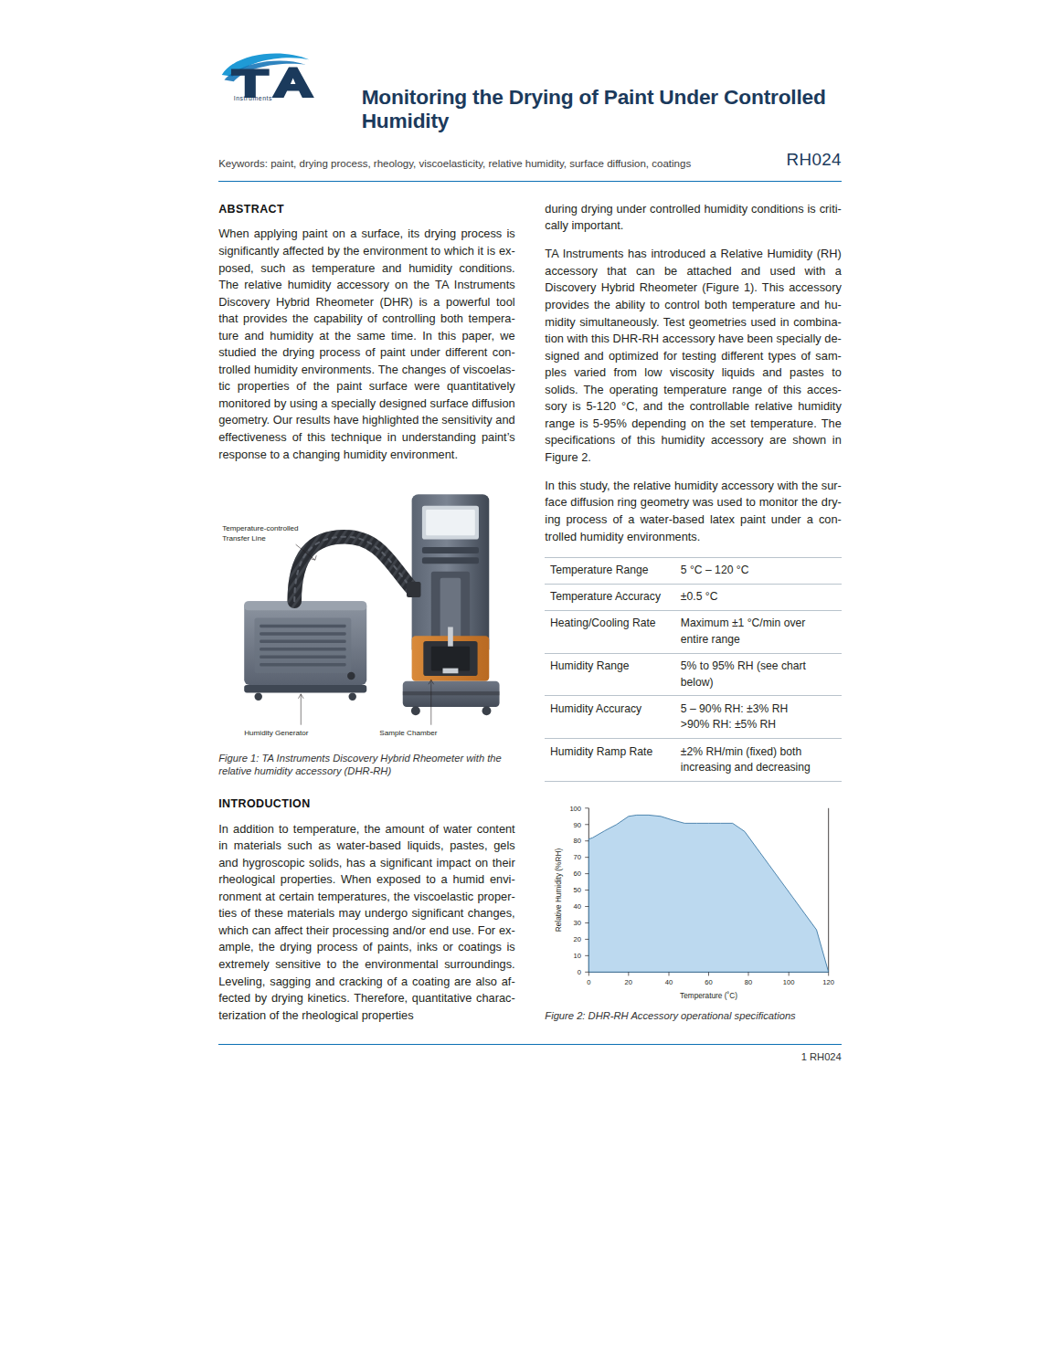Instruments
Monitoring the Drying of Paint Under Controlled Humidity
Keywords: paint, drying process, rheology, viscoelasticity, relative humidity, surface diffusion, coatings
RH024
ABSTRACT
When applying paint on a surface, its drying process is significantly affected by the environment to which it is exposed, such as temperature and humidity conditions. The relative humidity accessory on the TA Instruments Discovery Hybrid Rheometer (DHR) is a powerful tool that provides the capability of controlling both temperature and humidity at the same time. In this paper, we studied the drying process of paint under different controlled humidity environments. The changes of viscoelastic properties of the paint surface were quantitatively monitored by using a specially designed surface diffusion geometry. Our results have highlighted the sensitivity and effectiveness of this technique in understanding paint’s response to a changing humidity environment.
Temperature-controlled Transfer Line Humidity Generator Sample Chamber
Figure 1: TA Instruments Discovery Hybrid Rheometer with the relative humidity accessory (DHR-RH)
INTRODUCTION
In addition to temperature, the amount of water content in materials such as water-based liquids, pastes, gels and hygroscopic solids, has a significant impact on their rheological properties. When exposed to a humid environment at certain temperatures, the viscoelastic properties of these materials may undergo significant changes, which can affect their processing and/or end use. For example, the drying process of paints, inks or coatings is extremely sensitive to the environmental surroundings. Leveling, sagging and cracking of a coating are also affected by drying kinetics. Therefore, quantitative characterization of the rheological properties
during drying under controlled humidity conditions is critically important.
TA Instruments has introduced a Relative Humidity (RH) accessory that can be attached and used with a Discovery Hybrid Rheometer (Figure 1). This accessory provides the ability to control both temperature and humidity simultaneously. Test geometries used in combination with this DHR-RH accessory have been specially designed and optimized for testing different types of samples varied from low viscosity liquids and pastes to solids. The operating temperature range of this accessory is 5-120 °C, and the controllable relative humidity range is 5-95% depending on the set temperature. The specifications of this humidity accessory are shown in Figure 2.
In this study, the relative humidity accessory with the surface diffusion ring geometry was used to monitor the drying process of a water-based latex paint under a controlled humidity environments.
| Temperature Range | 5 °C – 120 °C |
| Temperature Accuracy | ±0.5 °C |
| Heating/Cooling Rate | Maximum ±1 °C/min over entire range |
| Humidity Range | 5% to 95% RH (see chart below) |
| Humidity Accuracy | 5 – 90% RH: ±3% RH >90% RH: ±5% RH |
| Humidity Ramp Rate | ±2% RH/min (fixed) both increasing and decreasing |
x: 70 at 0C, 450 at 120C => 3.1667 px per C 0 10 20 30 40 50 60 70 80 90 100 0 20 40 60 80 100 120 Temperature (˚C) Relative Humidity (%RH)
Figure 2: DHR-RH Accessory operational specifications
1 RH024